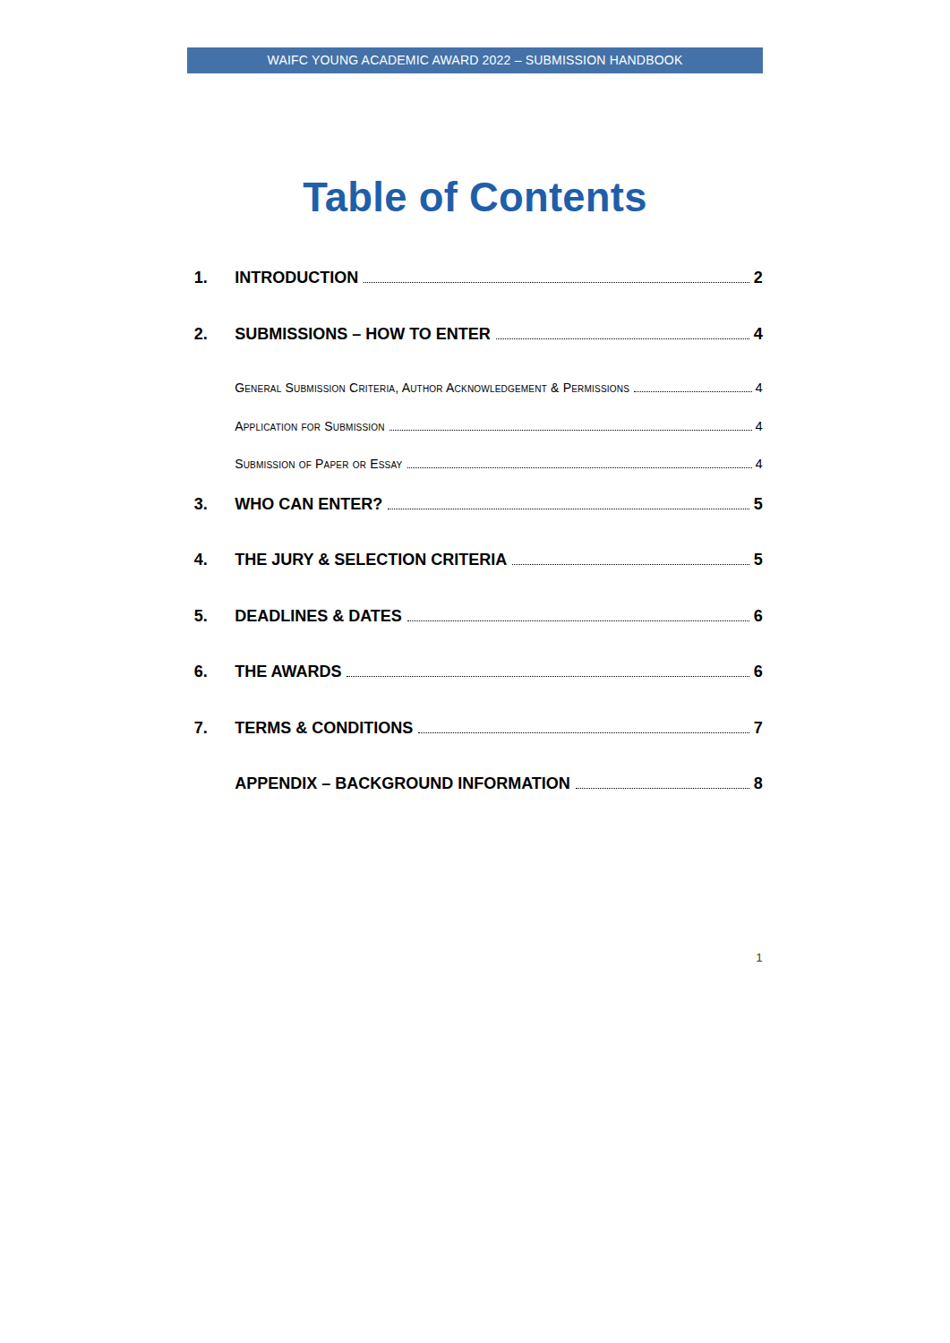WAIFC YOUNG ACADEMIC AWARD 2022 – SUBMISSION HANDBOOK
Table of Contents
1. INTRODUCTION 2
2. SUBMISSIONS – HOW TO ENTER 4
General Submission Criteria, Author Acknowledgement & Permissions 4
Application for Submission 4
Submission of Paper or Essay 4
3. WHO CAN ENTER? 5
4. THE JURY & SELECTION CRITERIA 5
5. DEADLINES & DATES 6
6. THE AWARDS 6
7. TERMS & CONDITIONS 7
APPENDIX – BACKGROUND INFORMATION 8
1